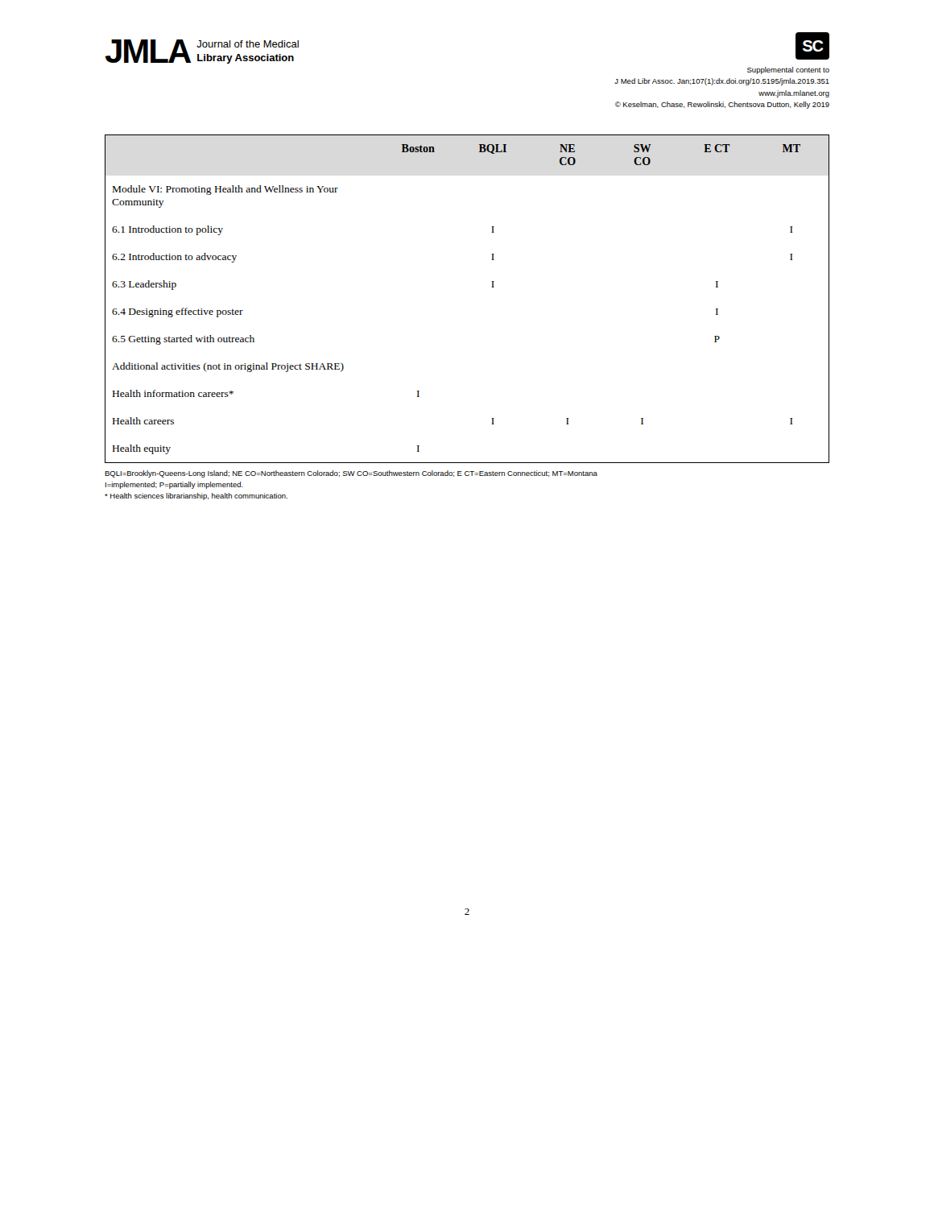JMLA Journal of the Medical Library Association
SC
Supplemental content to
J Med Libr Assoc. Jan;107(1):dx.doi.org/10.5195/jmla.2019.351
www.jmla.mlanet.org
© Keselman, Chase, Rewolinski, Chentsova Dutton, Kelly 2019
| | Boston | BQLI | NE CO | SW CO | E CT | MT |
| --- | --- | --- | --- | --- | --- | --- |
| Module VI: Promoting Health and Wellness in Your Community | | | | | | |
| 6.1 Introduction to policy | | I | | | | I |
| 6.2 Introduction to advocacy | | I | | | | I |
| 6.3 Leadership | | I | | | I | |
| 6.4 Designing effective poster | | | | | I | |
| 6.5 Getting started with outreach | | | | | P | |
| Additional activities (not in original Project SHARE) | | | | | | |
| Health information careers* | I | | | | | |
| Health careers | | I | I | I | | I |
| Health equity | I | | | | | |
BQLI=Brooklyn-Queens-Long Island; NE CO=Northeastern Colorado; SW CO=Southwestern Colorado; E CT=Eastern Connecticut; MT=Montana
I=implemented; P=partially implemented.
* Health sciences librarianship, health communication.
2